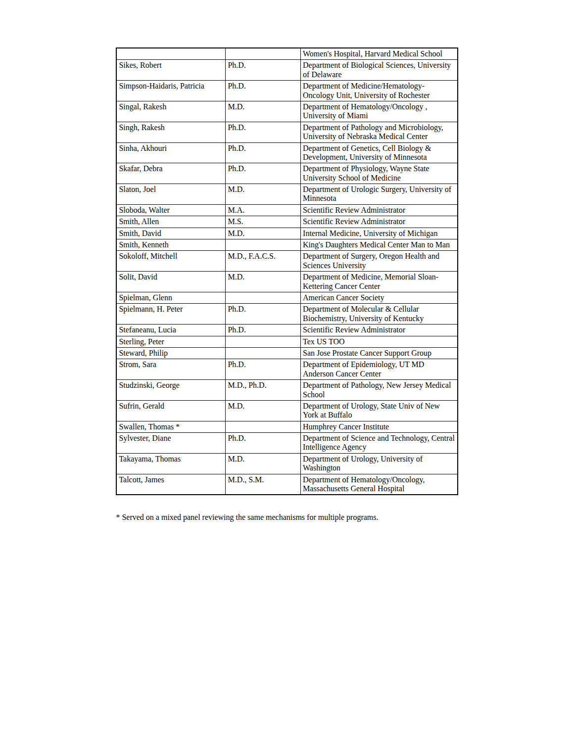| | | Women's Hospital, Harvard Medical School |
| Sikes, Robert | Ph.D. | Department of Biological Sciences, University of Delaware |
| Simpson-Haidaris, Patricia | Ph.D. | Department of Medicine/Hematology-Oncology Unit, University of Rochester |
| Singal, Rakesh | M.D. | Department of Hematology/Oncology , University of Miami |
| Singh, Rakesh | Ph.D. | Department of Pathology and Microbiology, University of Nebraska Medical Center |
| Sinha, Akhouri | Ph.D. | Department of Genetics, Cell Biology & Development, University of Minnesota |
| Skafar, Debra | Ph.D. | Department of Physiology, Wayne State University School of Medicine |
| Slaton, Joel | M.D. | Department of Urologic Surgery, University of Minnesota |
| Sloboda, Walter | M.A. | Scientific Review Administrator |
| Smith, Allen | M.S. | Scientific Review Administrator |
| Smith, David | M.D. | Internal Medicine, University of Michigan |
| Smith, Kenneth | | King's Daughters Medical Center Man to Man |
| Sokoloff, Mitchell | M.D., F.A.C.S. | Department of Surgery, Oregon Health and Sciences University |
| Solit, David | M.D. | Department of Medicine, Memorial Sloan-Kettering Cancer Center |
| Spielman, Glenn | | American Cancer Society |
| Spielmann, H. Peter | Ph.D. | Department of Molecular & Cellular Biochemistry, University of Kentucky |
| Stefaneanu, Lucia | Ph.D. | Scientific Review Administrator |
| Sterling, Peter | | Tex US TOO |
| Steward, Philip | | San Jose Prostate Cancer Support Group |
| Strom, Sara | Ph.D. | Department of Epidemiology, UT MD Anderson Cancer Center |
| Studzinski, George | M.D., Ph.D. | Department of Pathology, New Jersey Medical School |
| Sufrin, Gerald | M.D. | Department of Urology, State Univ of New York at Buffalo |
| Swallen, Thomas * | | Humphrey Cancer Institute |
| Sylvester, Diane | Ph.D. | Department of Science and Technology, Central Intelligence Agency |
| Takayama, Thomas | M.D. | Department of Urology, University of Washington |
| Talcott, James | M.D., S.M. | Department of Hematology/Oncology, Massachusetts General Hospital |
* Served on a mixed panel reviewing the same mechanisms for multiple programs.